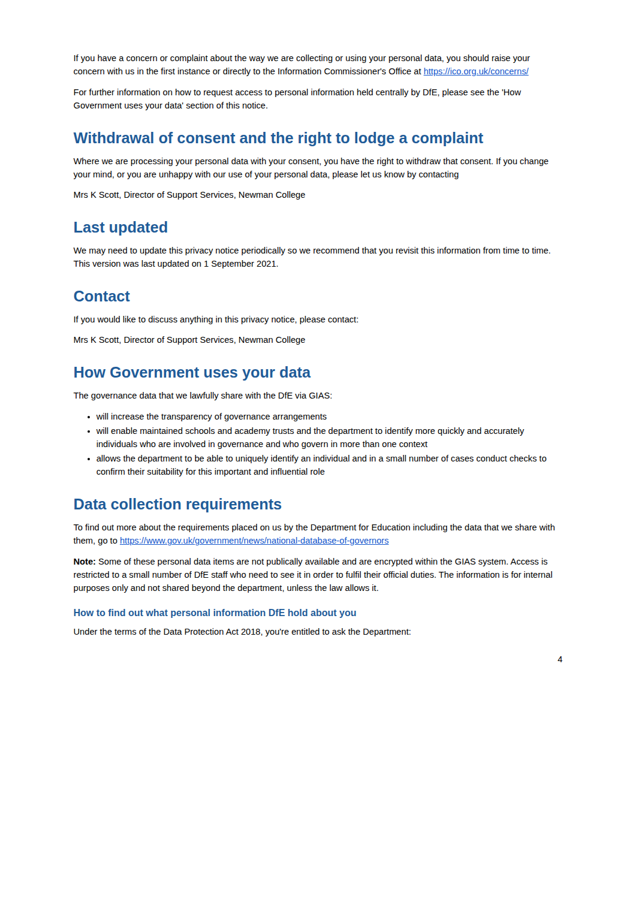If you have a concern or complaint about the way we are collecting or using your personal data, you should raise your concern with us in the first instance or directly to the Information Commissioner's Office at https://ico.org.uk/concerns/
For further information on how to request access to personal information held centrally by DfE, please see the 'How Government uses your data' section of this notice.
Withdrawal of consent and the right to lodge a complaint
Where we are processing your personal data with your consent, you have the right to withdraw that consent. If you change your mind, or you are unhappy with our use of your personal data, please let us know by contacting
Mrs K Scott, Director of Support Services, Newman College
Last updated
We may need to update this privacy notice periodically so we recommend that you revisit this information from time to time. This version was last updated on 1 September 2021.
Contact
If you would like to discuss anything in this privacy notice, please contact:
Mrs K Scott, Director of Support Services, Newman College
How Government uses your data
The governance data that we lawfully share with the DfE via GIAS:
will increase the transparency of governance arrangements
will enable maintained schools and academy trusts and the department to identify more quickly and accurately individuals who are involved in governance and who govern in more than one context
allows the department to be able to uniquely identify an individual and in a small number of cases conduct checks to confirm their suitability for this important and influential role
Data collection requirements
To find out more about the requirements placed on us by the Department for Education including the data that we share with them, go to https://www.gov.uk/government/news/national-database-of-governors
Note: Some of these personal data items are not publically available and are encrypted within the GIAS system. Access is restricted to a small number of DfE staff who need to see it in order to fulfil their official duties. The information is for internal purposes only and not shared beyond the department, unless the law allows it.
How to find out what personal information DfE hold about you
Under the terms of the Data Protection Act 2018, you're entitled to ask the Department:
4